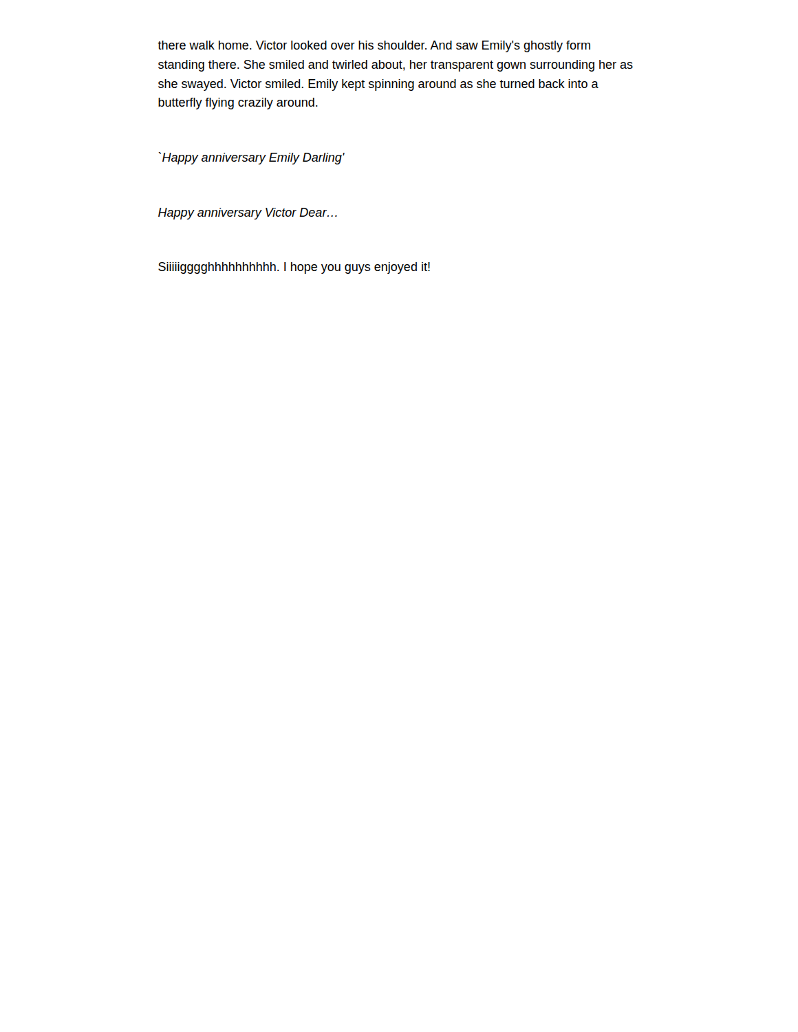there walk home. Victor looked over his shoulder. And saw Emily's ghostly form standing there. She smiled and twirled about, her transparent gown surrounding her as she swayed. Victor smiled. Emily kept spinning around as she turned back into a butterfly flying crazily around.
`Happy anniversary Emily Darling'
Happy anniversary Victor Dear…
Siiiiigggghhhhhhhhhh. I hope you guys enjoyed it!